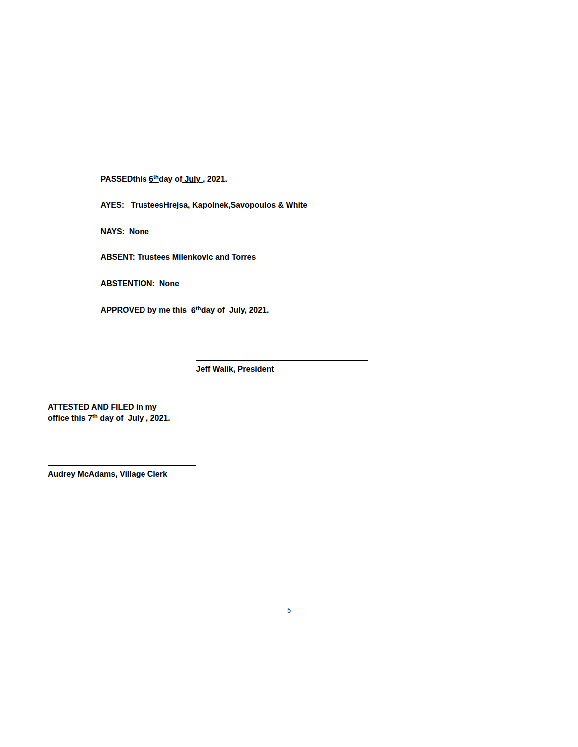PASSEDthis 6thday of July , 2021.
AYES: TrusteesHrejsa, Kapolnek,Savopoulos & White
NAYS: None
ABSENT: Trustees Milenkovic and Torres
ABSTENTION: None
APPROVED by me this 6thday of July, 2021.
Jeff Walik, President
ATTESTED AND FILED in my
office this 7th day of July , 2021.
Audrey McAdams, Village Clerk
5